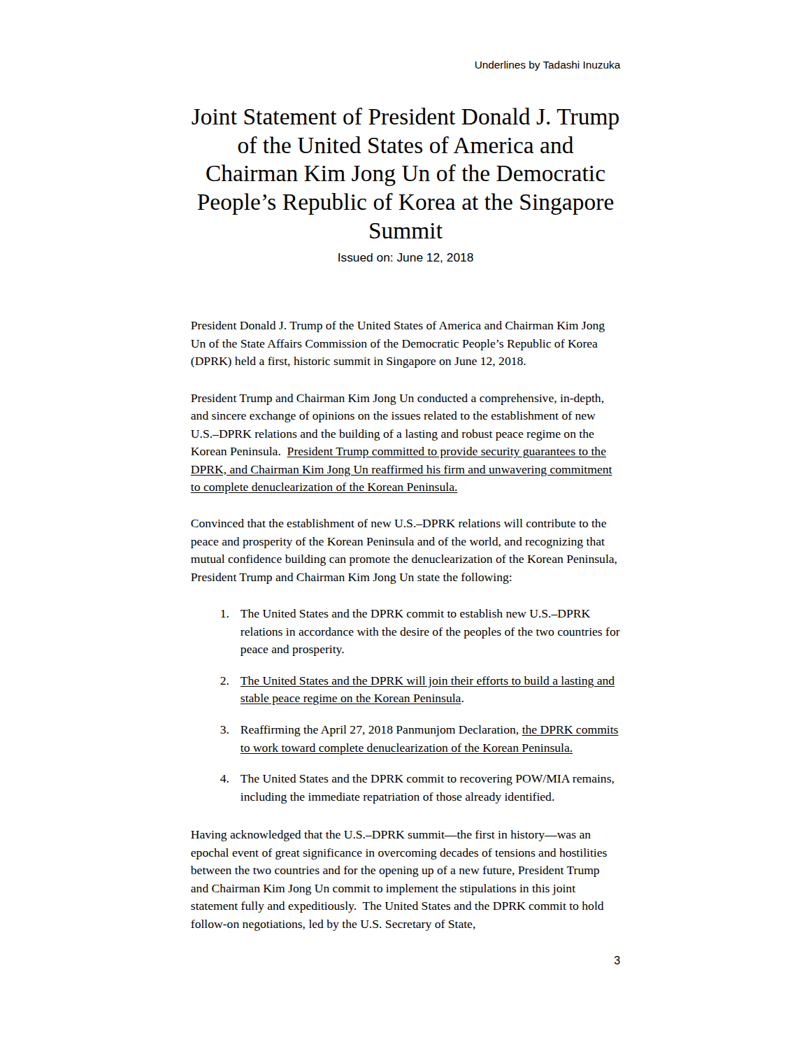Underlines by Tadashi Inuzuka
Joint Statement of President Donald J. Trump of the United States of America and Chairman Kim Jong Un of the Democratic People’s Republic of Korea at the Singapore Summit
Issued on: June 12, 2018
President Donald J. Trump of the United States of America and Chairman Kim Jong Un of the State Affairs Commission of the Democratic People’s Republic of Korea (DPRK) held a first, historic summit in Singapore on June 12, 2018.
President Trump and Chairman Kim Jong Un conducted a comprehensive, in-depth, and sincere exchange of opinions on the issues related to the establishment of new U.S.–DPRK relations and the building of a lasting and robust peace regime on the Korean Peninsula. President Trump committed to provide security guarantees to the DPRK, and Chairman Kim Jong Un reaffirmed his firm and unwavering commitment to complete denuclearization of the Korean Peninsula.
Convinced that the establishment of new U.S.–DPRK relations will contribute to the peace and prosperity of the Korean Peninsula and of the world, and recognizing that mutual confidence building can promote the denuclearization of the Korean Peninsula, President Trump and Chairman Kim Jong Un state the following:
The United States and the DPRK commit to establish new U.S.–DPRK relations in accordance with the desire of the peoples of the two countries for peace and prosperity.
The United States and the DPRK will join their efforts to build a lasting and stable peace regime on the Korean Peninsula.
Reaffirming the April 27, 2018 Panmunjom Declaration, the DPRK commits to work toward complete denuclearization of the Korean Peninsula.
The United States and the DPRK commit to recovering POW/MIA remains, including the immediate repatriation of those already identified.
Having acknowledged that the U.S.–DPRK summit—the first in history—was an epochal event of great significance in overcoming decades of tensions and hostilities between the two countries and for the opening up of a new future, President Trump and Chairman Kim Jong Un commit to implement the stipulations in this joint statement fully and expeditiously. The United States and the DPRK commit to hold follow-on negotiations, led by the U.S. Secretary of State,
3